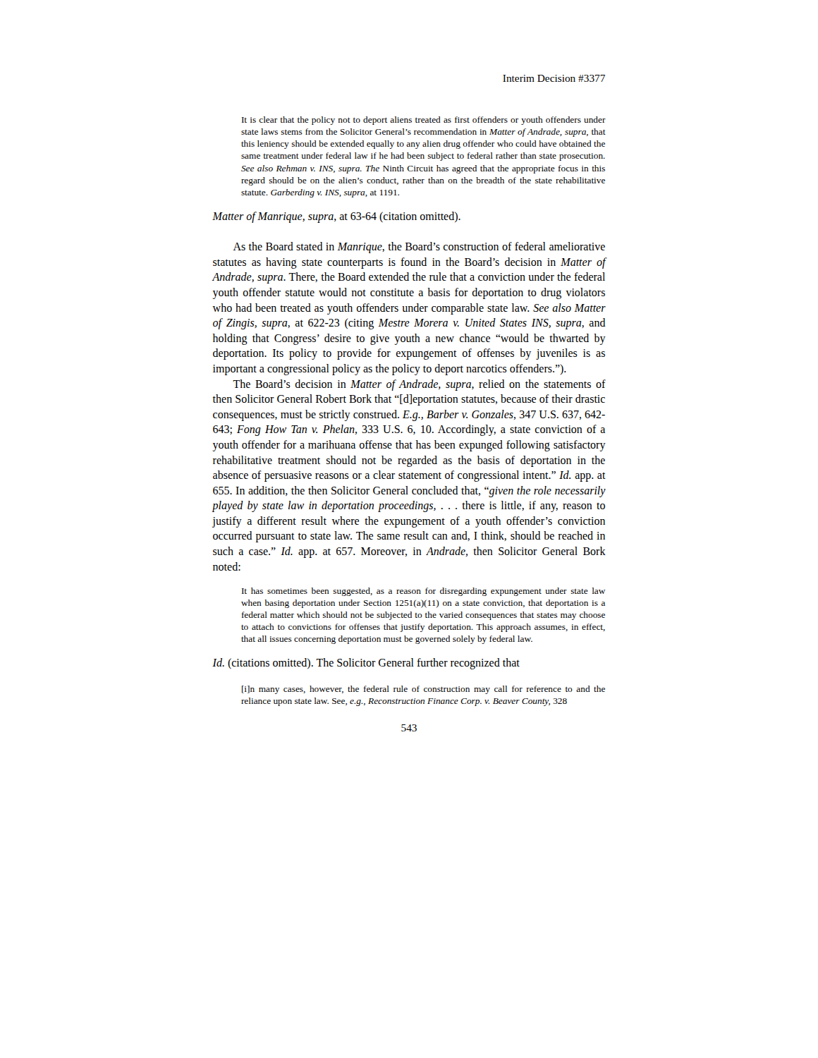Interim Decision #3377
It is clear that the policy not to deport aliens treated as first offenders or youth offenders under state laws stems from the Solicitor General’s recommendation in Matter of Andrade, supra, that this leniency should be extended equally to any alien drug offender who could have obtained the same treatment under federal law if he had been subject to federal rather than state prosecution. See also Rehman v. INS, supra. The Ninth Circuit has agreed that the appropriate focus in this regard should be on the alien’s conduct, rather than on the breadth of the state rehabilitative statute. Garberding v. INS, supra, at 1191.
Matter of Manrique, supra, at 63-64 (citation omitted).
As the Board stated in Manrique, the Board’s construction of federal ameliorative statutes as having state counterparts is found in the Board’s decision in Matter of Andrade, supra. There, the Board extended the rule that a conviction under the federal youth offender statute would not constitute a basis for deportation to drug violators who had been treated as youth offenders under comparable state law. See also Matter of Zingis, supra, at 622-23 (citing Mestre Morera v. United States INS, supra, and holding that Congress’ desire to give youth a new chance “would be thwarted by deportation. Its policy to provide for expungement of offenses by juveniles is as important a congressional policy as the policy to deport narcotics offenders.”).
The Board’s decision in Matter of Andrade, supra, relied on the statements of then Solicitor General Robert Bork that “[d]eportation statutes, because of their drastic consequences, must be strictly construed. E.g., Barber v. Gonzales, 347 U.S. 637, 642-643; Fong How Tan v. Phelan, 333 U.S. 6, 10. Accordingly, a state conviction of a youth offender for a marihuana offense that has been expunged following satisfactory rehabilitative treatment should not be regarded as the basis of deportation in the absence of persuasive reasons or a clear statement of congressional intent.” Id. app. at 655. In addition, the then Solicitor General concluded that, “given the role necessarily played by state law in deportation proceedings, . . . there is little, if any, reason to justify a different result where the expungement of a youth offender’s conviction occurred pursuant to state law. The same result can and, I think, should be reached in such a case.” Id. app. at 657. Moreover, in Andrade, then Solicitor General Bork noted:
It has sometimes been suggested, as a reason for disregarding expungement under state law when basing deportation under Section 1251(a)(11) on a state conviction, that deportation is a federal matter which should not be subjected to the varied consequences that states may choose to attach to convictions for offenses that justify deportation. This approach assumes, in effect, that all issues concerning deportation must be governed solely by federal law.
Id. (citations omitted). The Solicitor General further recognized that
[i]n many cases, however, the federal rule of construction may call for reference to and the reliance upon state law. See, e.g., Reconstruction Finance Corp. v. Beaver County, 328
543